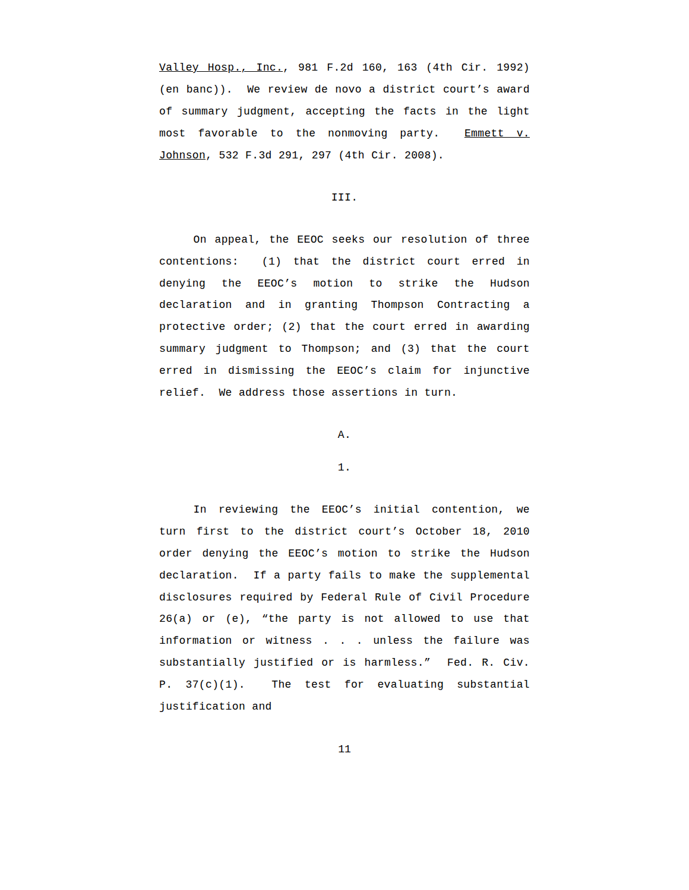Valley Hosp., Inc., 981 F.2d 160, 163 (4th Cir. 1992) (en banc)). We review de novo a district court’s award of summary judgment, accepting the facts in the light most favorable to the nonmoving party. Emmett v. Johnson, 532 F.3d 291, 297 (4th Cir. 2008).
III.
On appeal, the EEOC seeks our resolution of three contentions: (1) that the district court erred in denying the EEOC’s motion to strike the Hudson declaration and in granting Thompson Contracting a protective order; (2) that the court erred in awarding summary judgment to Thompson; and (3) that the court erred in dismissing the EEOC’s claim for injunctive relief. We address those assertions in turn.
A.
1.
In reviewing the EEOC’s initial contention, we turn first to the district court’s October 18, 2010 order denying the EEOC’s motion to strike the Hudson declaration. If a party fails to make the supplemental disclosures required by Federal Rule of Civil Procedure 26(a) or (e), “the party is not allowed to use that information or witness . . . unless the failure was substantially justified or is harmless.” Fed. R. Civ. P. 37(c)(1). The test for evaluating substantial justification and
11